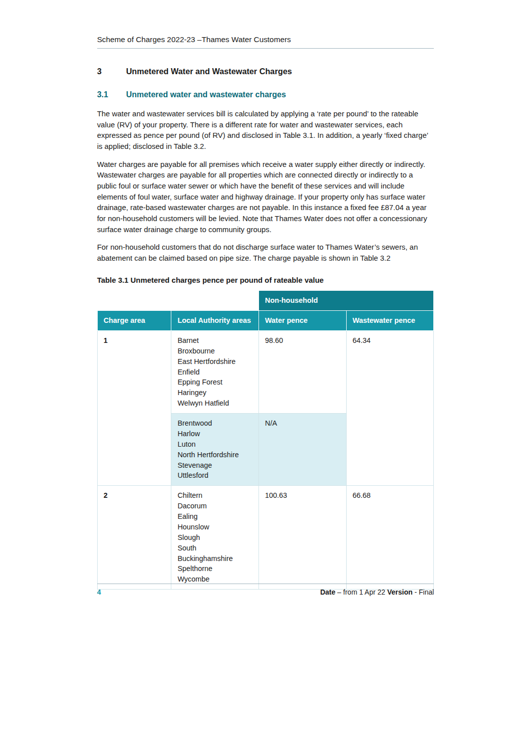Scheme of Charges 2022-23 –Thames Water Customers
3 Unmetered Water and Wastewater Charges
3.1 Unmetered water and wastewater charges
The water and wastewater services bill is calculated by applying a ‘rate per pound’ to the rateable value (RV) of your property. There is a different rate for water and wastewater services, each expressed as pence per pound (of RV) and disclosed in Table 3.1. In addition, a yearly ‘fixed charge’ is applied; disclosed in Table 3.2.
Water charges are payable for all premises which receive a water supply either directly or indirectly. Wastewater charges are payable for all properties which are connected directly or indirectly to a public foul or surface water sewer or which have the benefit of these services and will include elements of foul water, surface water and highway drainage. If your property only has surface water drainage, rate-based wastewater charges are not payable. In this instance a fixed fee £87.04 a year for non-household customers will be levied. Note that Thames Water does not offer a concessionary surface water drainage charge to community groups.
For non-household customers that do not discharge surface water to Thames Water’s sewers, an abatement can be claimed based on pipe size. The charge payable is shown in Table 3.2
Table 3.1 Unmetered charges pence per pound of rateable value
| | Non-household |
| --- | --- |
| Charge area | Local Authority areas | Water pence | Wastewater pence |
| 1 | Barnet Broxbourne East Hertfordshire Enfield Epping Forest Haringey Welwyn Hatfield | 98.60 | 64.34 |
| Brentwood Harlow Luton North Hertfordshire Stevenage Uttlesford | N/A |
| 2 | Chiltern Dacorum Ealing Hounslow Slough South Buckinghamshire Spelthorne Wycombe | 100.63 | 66.68 |
4
Date – from 1 Apr 22 Version - Final